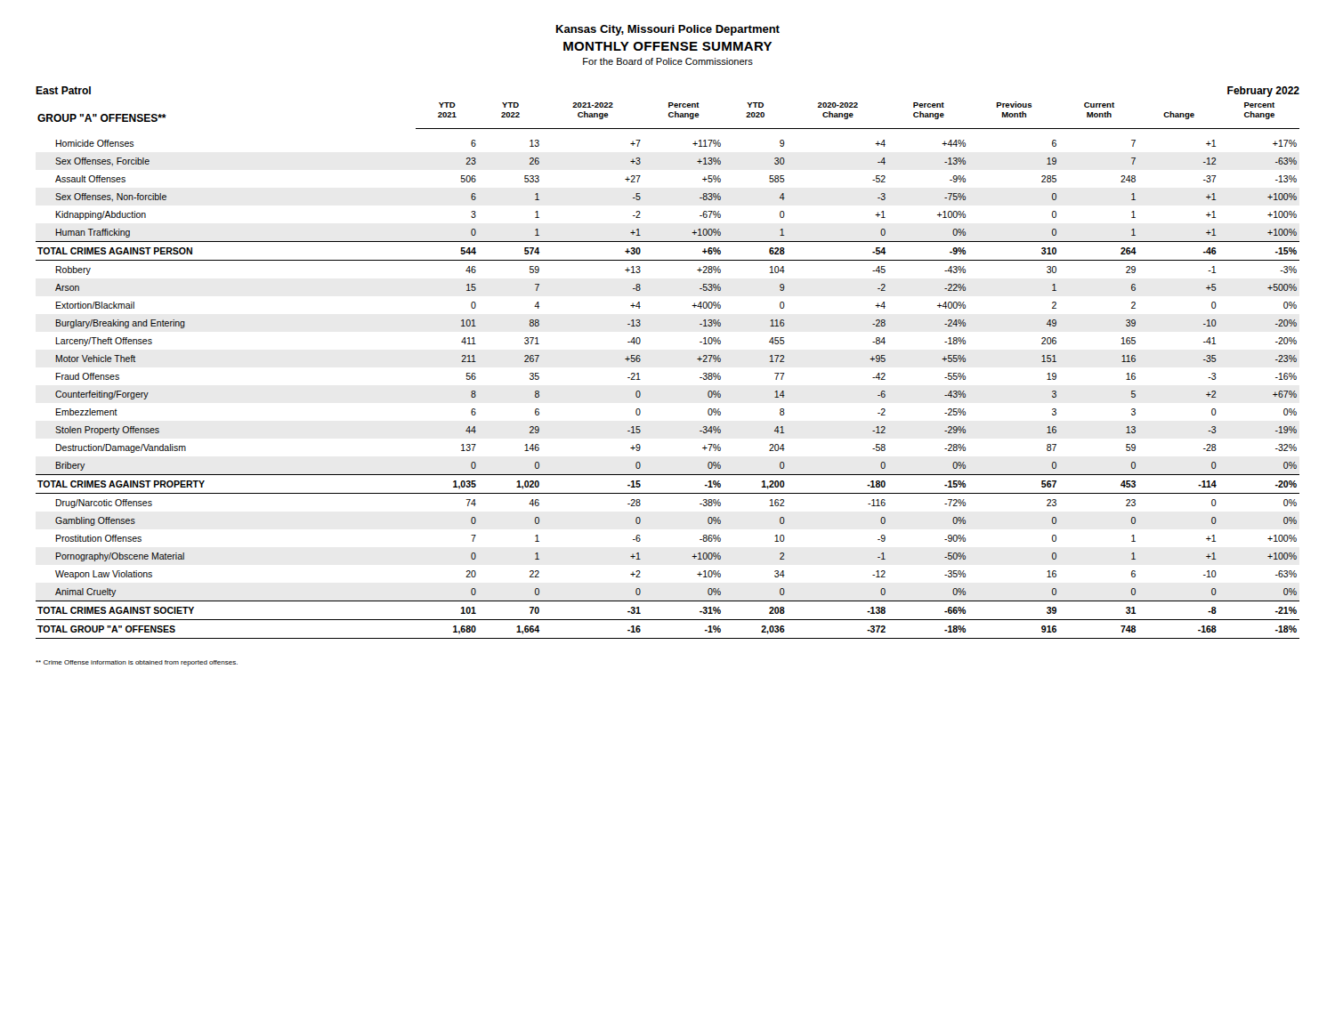Kansas City, Missouri Police Department
MONTHLY OFFENSE SUMMARY
For the Board of Police Commissioners
East Patrol February 2022
| GROUP "A" OFFENSES** | YTD 2021 | YTD 2022 | 2021-2022 Change | Percent Change | YTD 2020 | 2020-2022 Change | Percent Change | Previous Month | Current Month | Change | Percent Change |
| --- | --- | --- | --- | --- | --- | --- | --- | --- | --- | --- | --- |
| Homicide Offenses | 6 | 13 | +7 | +117% | 9 | +4 | +44% | 6 | 7 | +1 | +17% |
| Sex Offenses, Forcible | 23 | 26 | +3 | +13% | 30 | -4 | -13% | 19 | 7 | -12 | -63% |
| Assault Offenses | 506 | 533 | +27 | +5% | 585 | -52 | -9% | 285 | 248 | -37 | -13% |
| Sex Offenses, Non-forcible | 6 | 1 | -5 | -83% | 4 | -3 | -75% | 0 | 1 | +1 | +100% |
| Kidnapping/Abduction | 3 | 1 | -2 | -67% | 0 | +1 | +100% | 0 | 1 | +1 | +100% |
| Human Trafficking | 0 | 1 | +1 | +100% | 1 | 0 | 0% | 0 | 1 | +1 | +100% |
| Total Crimes Against Person | 544 | 574 | +30 | +6% | 628 | -54 | -9% | 310 | 264 | -46 | -15% |
| Robbery | 46 | 59 | +13 | +28% | 104 | -45 | -43% | 30 | 29 | -1 | -3% |
| Arson | 15 | 7 | -8 | -53% | 9 | -2 | -22% | 1 | 6 | +5 | +500% |
| Extortion/Blackmail | 0 | 4 | +4 | +400% | 0 | +4 | +400% | 2 | 2 | 0 | 0% |
| Burglary/Breaking and Entering | 101 | 88 | -13 | -13% | 116 | -28 | -24% | 49 | 39 | -10 | -20% |
| Larceny/Theft Offenses | 411 | 371 | -40 | -10% | 455 | -84 | -18% | 206 | 165 | -41 | -20% |
| Motor Vehicle Theft | 211 | 267 | +56 | +27% | 172 | +95 | +55% | 151 | 116 | -35 | -23% |
| Fraud Offenses | 56 | 35 | -21 | -38% | 77 | -42 | -55% | 19 | 16 | -3 | -16% |
| Counterfeiting/Forgery | 8 | 8 | 0 | 0% | 14 | -6 | -43% | 3 | 5 | +2 | +67% |
| Embezzlement | 6 | 6 | 0 | 0% | 8 | -2 | -25% | 3 | 3 | 0 | 0% |
| Stolen Property Offenses | 44 | 29 | -15 | -34% | 41 | -12 | -29% | 16 | 13 | -3 | -19% |
| Destruction/Damage/Vandalism | 137 | 146 | +9 | +7% | 204 | -58 | -28% | 87 | 59 | -28 | -32% |
| Bribery | 0 | 0 | 0 | 0% | 0 | 0 | 0% | 0 | 0 | 0 | 0% |
| Total Crimes Against Property | 1,035 | 1,020 | -15 | -1% | 1,200 | -180 | -15% | 567 | 453 | -114 | -20% |
| Drug/Narcotic Offenses | 74 | 46 | -28 | -38% | 162 | -116 | -72% | 23 | 23 | 0 | 0% |
| Gambling Offenses | 0 | 0 | 0 | 0% | 0 | 0 | 0% | 0 | 0 | 0 | 0% |
| Prostitution Offenses | 7 | 1 | -6 | -86% | 10 | -9 | -90% | 0 | 1 | +1 | +100% |
| Pornography/Obscene Material | 0 | 1 | +1 | +100% | 2 | -1 | -50% | 0 | 1 | +1 | +100% |
| Weapon Law Violations | 20 | 22 | +2 | +10% | 34 | -12 | -35% | 16 | 6 | -10 | -63% |
| Animal Cruelty | 0 | 0 | 0 | 0% | 0 | 0 | 0% | 0 | 0 | 0 | 0% |
| Total Crimes Against Society | 101 | 70 | -31 | -31% | 208 | -138 | -66% | 39 | 31 | -8 | -21% |
| Total Group "A" Offenses | 1,680 | 1,664 | -16 | -1% | 2,036 | -372 | -18% | 916 | 748 | -168 | -18% |
** Crime Offense information is obtained from reported offenses.